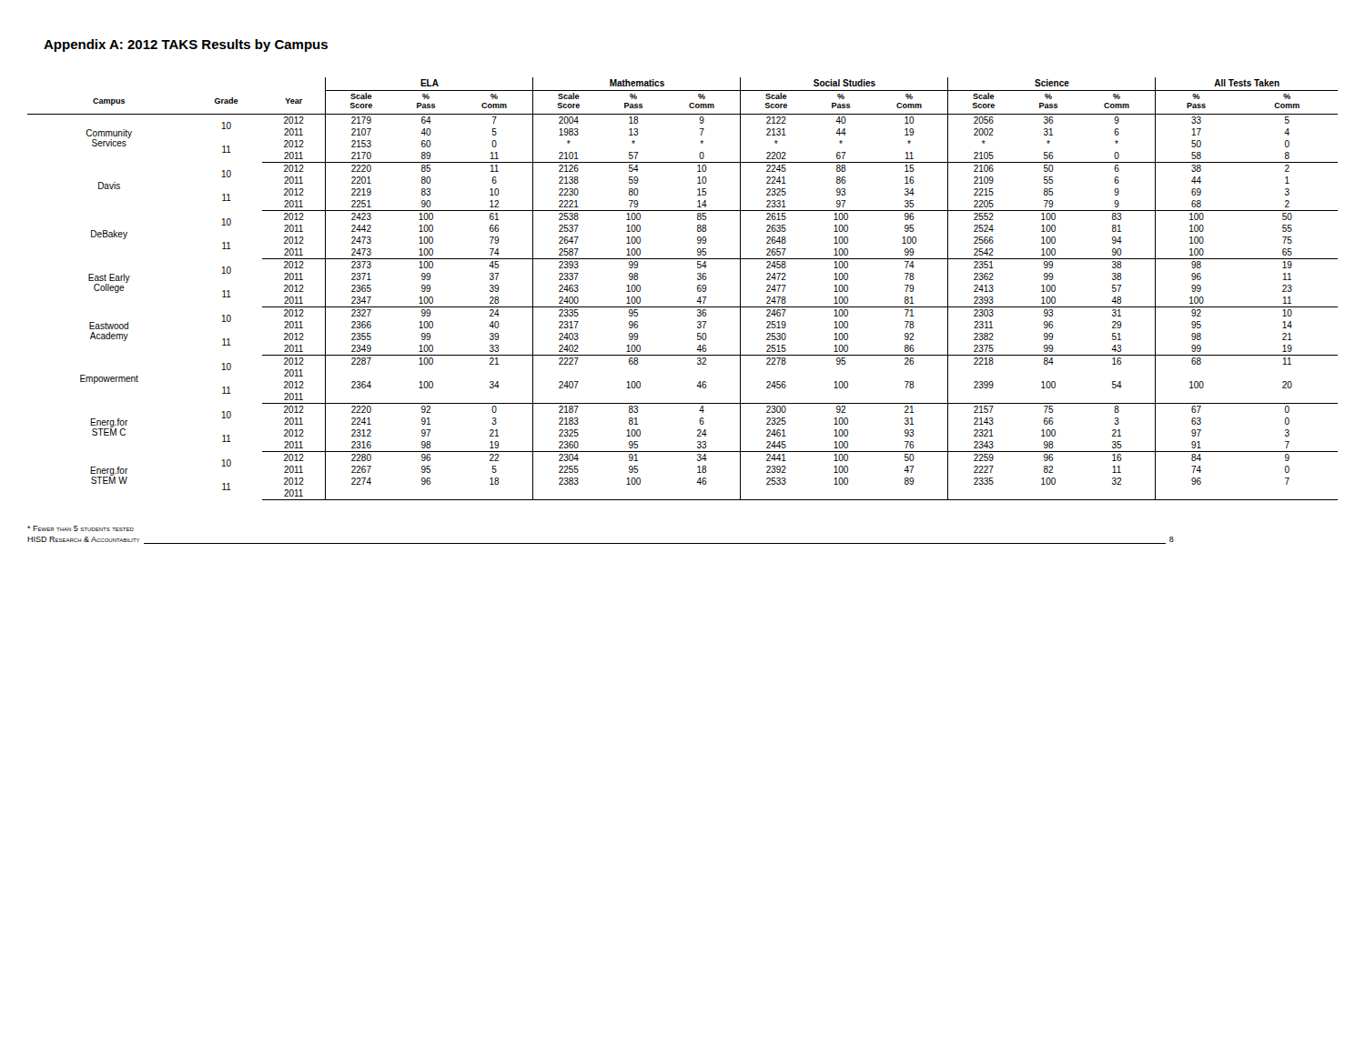Appendix A: 2012 TAKS Results by Campus
| | | | ELA | Mathematics | Social Studies | Science | All Tests Taken |
| --- | --- | --- | --- | --- | --- | --- | --- |
| Campus | Grade | Year | Scale Score | % Pass | % Comm | Scale Score | % Pass | % Comm | Scale Score | % Pass | % Comm | Scale Score | % Pass | % Comm | % Pass | % Comm |
| Community Services | 10 | 2012 | 2179 | 64 | 7 | 2004 | 18 | 9 | 2122 | 40 | 10 | 2056 | 36 | 9 | 33 | 5 |
| 2011 | 2107 | 40 | 5 | 1983 | 13 | 7 | 2131 | 44 | 19 | 2002 | 31 | 6 | 17 | 4 |
| 11 | 2012 | 2153 | 60 | 0 | * | * | * | * | * | * | * | * | * | 50 | 0 |
| 2011 | 2170 | 89 | 11 | 2101 | 57 | 0 | 2202 | 67 | 11 | 2105 | 56 | 0 | 58 | 8 |
| Davis | 10 | 2012 | 2220 | 85 | 11 | 2126 | 54 | 10 | 2245 | 88 | 15 | 2106 | 50 | 6 | 38 | 2 |
| 2011 | 2201 | 80 | 6 | 2138 | 59 | 10 | 2241 | 86 | 16 | 2109 | 55 | 6 | 44 | 1 |
| 11 | 2012 | 2219 | 83 | 10 | 2230 | 80 | 15 | 2325 | 93 | 34 | 2215 | 85 | 9 | 69 | 3 |
| 2011 | 2251 | 90 | 12 | 2221 | 79 | 14 | 2331 | 97 | 35 | 2205 | 79 | 9 | 68 | 2 |
| DeBakey | 10 | 2012 | 2423 | 100 | 61 | 2538 | 100 | 85 | 2615 | 100 | 96 | 2552 | 100 | 83 | 100 | 50 |
| 2011 | 2442 | 100 | 66 | 2537 | 100 | 88 | 2635 | 100 | 95 | 2524 | 100 | 81 | 100 | 55 |
| 11 | 2012 | 2473 | 100 | 79 | 2647 | 100 | 99 | 2648 | 100 | 100 | 2566 | 100 | 94 | 100 | 75 |
| 2011 | 2473 | 100 | 74 | 2587 | 100 | 95 | 2657 | 100 | 99 | 2542 | 100 | 90 | 100 | 65 |
| East Early College | 10 | 2012 | 2373 | 100 | 45 | 2393 | 99 | 54 | 2458 | 100 | 74 | 2351 | 99 | 38 | 98 | 19 |
| 2011 | 2371 | 99 | 37 | 2337 | 98 | 36 | 2472 | 100 | 78 | 2362 | 99 | 38 | 96 | 11 |
| 11 | 2012 | 2365 | 99 | 39 | 2463 | 100 | 69 | 2477 | 100 | 79 | 2413 | 100 | 57 | 99 | 23 |
| 2011 | 2347 | 100 | 28 | 2400 | 100 | 47 | 2478 | 100 | 81 | 2393 | 100 | 48 | 100 | 11 |
| Eastwood Academy | 10 | 2012 | 2327 | 99 | 24 | 2335 | 95 | 36 | 2467 | 100 | 71 | 2303 | 93 | 31 | 92 | 10 |
| 2011 | 2366 | 100 | 40 | 2317 | 96 | 37 | 2519 | 100 | 78 | 2311 | 96 | 29 | 95 | 14 |
| 11 | 2012 | 2355 | 99 | 39 | 2403 | 99 | 50 | 2530 | 100 | 92 | 2382 | 99 | 51 | 98 | 21 |
| 2011 | 2349 | 100 | 33 | 2402 | 100 | 46 | 2515 | 100 | 86 | 2375 | 99 | 43 | 99 | 19 |
| Empowerment | 10 | 2012 | 2287 | 100 | 21 | 2227 | 68 | 32 | 2278 | 95 | 26 | 2218 | 84 | 16 | 68 | 11 |
| 2011 | | | | | | | | | | | | | | |
| 11 | 2012 | 2364 | 100 | 34 | 2407 | 100 | 46 | 2456 | 100 | 78 | 2399 | 100 | 54 | 100 | 20 |
| 2011 | | | | | | | | | | | | | | |
| Energ.for STEM C | 10 | 2012 | 2220 | 92 | 0 | 2187 | 83 | 4 | 2300 | 92 | 21 | 2157 | 75 | 8 | 67 | 0 |
| 2011 | 2241 | 91 | 3 | 2183 | 81 | 6 | 2325 | 100 | 31 | 2143 | 66 | 3 | 63 | 0 |
| 11 | 2012 | 2312 | 97 | 21 | 2325 | 100 | 24 | 2461 | 100 | 93 | 2321 | 100 | 21 | 97 | 3 |
| 2011 | 2316 | 98 | 19 | 2360 | 95 | 33 | 2445 | 100 | 76 | 2343 | 98 | 35 | 91 | 7 |
| Energ.for STEM W | 10 | 2012 | 2280 | 96 | 22 | 2304 | 91 | 34 | 2441 | 100 | 50 | 2259 | 96 | 16 | 84 | 9 |
| 2011 | 2267 | 95 | 5 | 2255 | 95 | 18 | 2392 | 100 | 47 | 2227 | 82 | 11 | 74 | 0 |
| 11 | 2012 | 2274 | 96 | 18 | 2383 | 100 | 46 | 2533 | 100 | 89 | 2335 | 100 | 32 | 96 | 7 |
| 2011 | | | | | | | | | | | | | | |
* Fewer than 5 students tested
HISD Research & Accountability 8